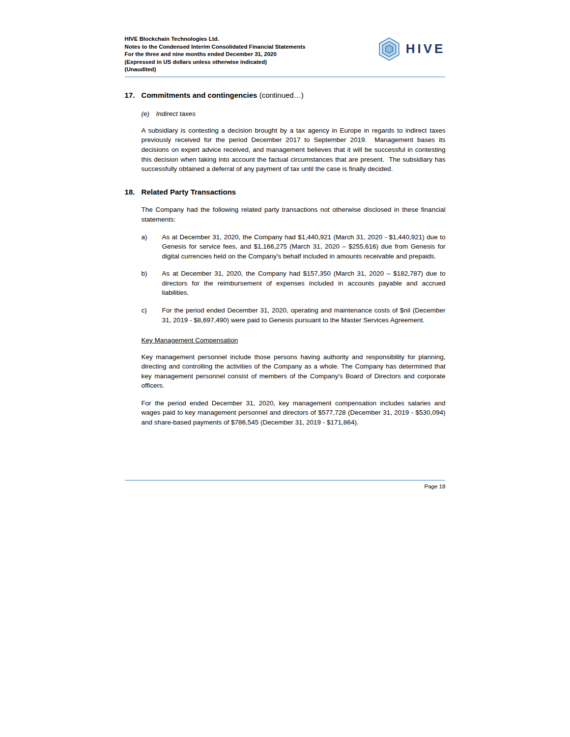HIVE Blockchain Technologies Ltd.
Notes to the Condensed Interim Consolidated Financial Statements
For the three and nine months ended December 31, 2020
(Expressed in US dollars unless otherwise indicated)
(Unaudited)
HIVE
17. Commitments and contingencies (continued…)
(e) Indirect taxes
A subsidiary is contesting a decision brought by a tax agency in Europe in regards to indirect taxes previously received for the period December 2017 to September 2019. Management bases its decisions on expert advice received, and management believes that it will be successful in contesting this decision when taking into account the factual circumstances that are present. The subsidiary has successfully obtained a deferral of any payment of tax until the case is finally decided.
18. Related Party Transactions
The Company had the following related party transactions not otherwise disclosed in these financial statements:
a) As at December 31, 2020, the Company had $1,440,921 (March 31, 2020 - $1,440,921) due to Genesis for service fees, and $1,166,275 (March 31, 2020 – $255,616) due from Genesis for digital currencies held on the Company's behalf included in amounts receivable and prepaids.
b) As at December 31, 2020, the Company had $157,350 (March 31, 2020 – $182,787) due to directors for the reimbursement of expenses included in accounts payable and accrued liabilities.
c) For the period ended December 31, 2020, operating and maintenance costs of $nil (December 31, 2019 - $8,697,490) were paid to Genesis pursuant to the Master Services Agreement.
Key Management Compensation
Key management personnel include those persons having authority and responsibility for planning, directing and controlling the activities of the Company as a whole. The Company has determined that key management personnel consist of members of the Company's Board of Directors and corporate officers.
For the period ended December 31, 2020, key management compensation includes salaries and wages paid to key management personnel and directors of $577,728 (December 31, 2019 - $530,094) and share-based payments of $786,545 (December 31, 2019 - $171,864).
Page 18